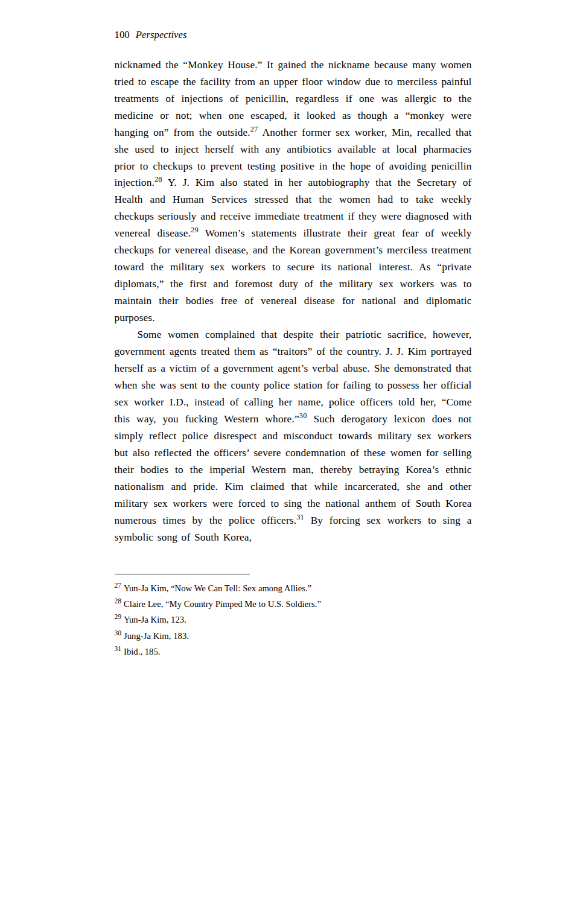100 Perspectives
nicknamed the “Monkey House.” It gained the nickname because many women tried to escape the facility from an upper floor window due to merciless painful treatments of injections of penicillin, regardless if one was allergic to the medicine or not; when one escaped, it looked as though a “monkey were hanging on” from the outside.27 Another former sex worker, Min, recalled that she used to inject herself with any antibiotics available at local pharmacies prior to checkups to prevent testing positive in the hope of avoiding penicillin injection.28 Y. J. Kim also stated in her autobiography that the Secretary of Health and Human Services stressed that the women had to take weekly checkups seriously and receive immediate treatment if they were diagnosed with venereal disease.29 Women’s statements illustrate their great fear of weekly checkups for venereal disease, and the Korean government’s merciless treatment toward the military sex workers to secure its national interest. As “private diplomats,” the first and foremost duty of the military sex workers was to maintain their bodies free of venereal disease for national and diplomatic purposes.
Some women complained that despite their patriotic sacrifice, however, government agents treated them as “traitors” of the country. J. J. Kim portrayed herself as a victim of a government agent’s verbal abuse. She demonstrated that when she was sent to the county police station for failing to possess her official sex worker I.D., instead of calling her name, police officers told her, “Come this way, you fucking Western whore.”30 Such derogatory lexicon does not simply reflect police disrespect and misconduct towards military sex workers but also reflected the officers’ severe condemnation of these women for selling their bodies to the imperial Western man, thereby betraying Korea’s ethnic nationalism and pride. Kim claimed that while incarcerated, she and other military sex workers were forced to sing the national anthem of South Korea numerous times by the police officers.31 By forcing sex workers to sing a symbolic song of South Korea,
27 Yun-Ja Kim, “Now We Can Tell: Sex among Allies.”
28 Claire Lee, “My Country Pimped Me to U.S. Soldiers.”
29 Yun-Ja Kim, 123.
30 Jung-Ja Kim, 183.
31 Ibid., 185.